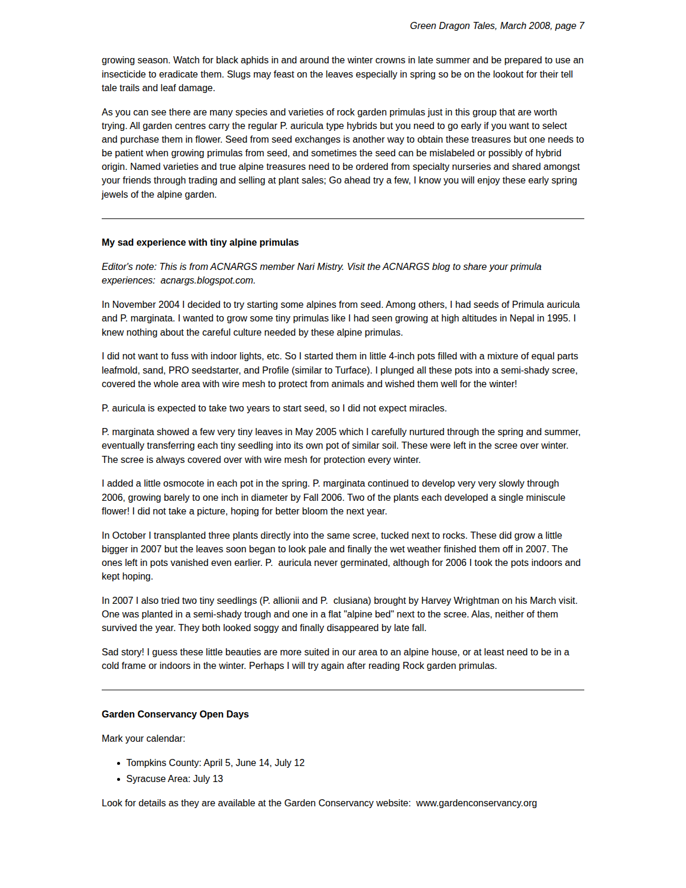Green Dragon Tales, March 2008, page 7
growing season. Watch for black aphids in and around the winter crowns in late summer and be prepared to use an insecticide to eradicate them. Slugs may feast on the leaves especially in spring so be on the lookout for their tell tale trails and leaf damage.
As you can see there are many species and varieties of rock garden primulas just in this group that are worth trying. All garden centres carry the regular P. auricula type hybrids but you need to go early if you want to select and purchase them in flower. Seed from seed exchanges is another way to obtain these treasures but one needs to be patient when growing primulas from seed, and sometimes the seed can be mislabeled or possibly of hybrid origin. Named varieties and true alpine treasures need to be ordered from specialty nurseries and shared amongst your friends through trading and selling at plant sales; Go ahead try a few, I know you will enjoy these early spring jewels of the alpine garden.
My sad experience with tiny alpine primulas
Editor's note: This is from ACNARGS member Nari Mistry. Visit the ACNARGS blog to share your primula experiences: acnargs.blogspot.com.
In November 2004 I decided to try starting some alpines from seed. Among others, I had seeds of Primula auricula and P. marginata. I wanted to grow some tiny primulas like I had seen growing at high altitudes in Nepal in 1995. I knew nothing about the careful culture needed by these alpine primulas.
I did not want to fuss with indoor lights, etc. So I started them in little 4-inch pots filled with a mixture of equal parts leafmold, sand, PRO seedstarter, and Profile (similar to Turface). I plunged all these pots into a semi-shady scree, covered the whole area with wire mesh to protect from animals and wished them well for the winter!
P. auricula is expected to take two years to start seed, so I did not expect miracles.
P. marginata showed a few very tiny leaves in May 2005 which I carefully nurtured through the spring and summer, eventually transferring each tiny seedling into its own pot of similar soil. These were left in the scree over winter. The scree is always covered over with wire mesh for protection every winter.
I added a little osmocote in each pot in the spring. P. marginata continued to develop very very slowly through 2006, growing barely to one inch in diameter by Fall 2006. Two of the plants each developed a single miniscule flower! I did not take a picture, hoping for better bloom the next year.
In October I transplanted three plants directly into the same scree, tucked next to rocks. These did grow a little bigger in 2007 but the leaves soon began to look pale and finally the wet weather finished them off in 2007. The ones left in pots vanished even earlier. P. auricula never germinated, although for 2006 I took the pots indoors and kept hoping.
In 2007 I also tried two tiny seedlings (P. allionii and P. clusiana) brought by Harvey Wrightman on his March visit. One was planted in a semi-shady trough and one in a flat "alpine bed" next to the scree. Alas, neither of them survived the year. They both looked soggy and finally disappeared by late fall.
Sad story! I guess these little beauties are more suited in our area to an alpine house, or at least need to be in a cold frame or indoors in the winter. Perhaps I will try again after reading Rock garden primulas.
Garden Conservancy Open Days
Mark your calendar:
Tompkins County: April 5, June 14, July 12
Syracuse Area: July 13
Look for details as they are available at the Garden Conservancy website: www.gardenconservancy.org